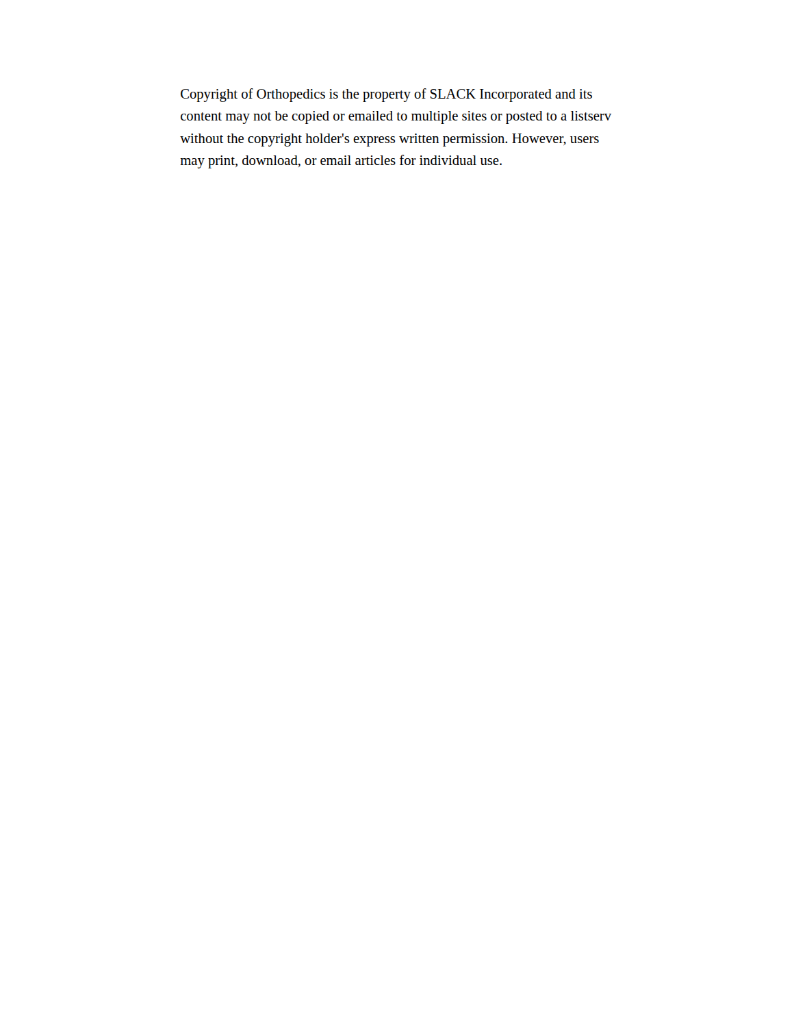Copyright of Orthopedics is the property of SLACK Incorporated and its content may not be copied or emailed to multiple sites or posted to a listserv without the copyright holder's express written permission. However, users may print, download, or email articles for individual use.